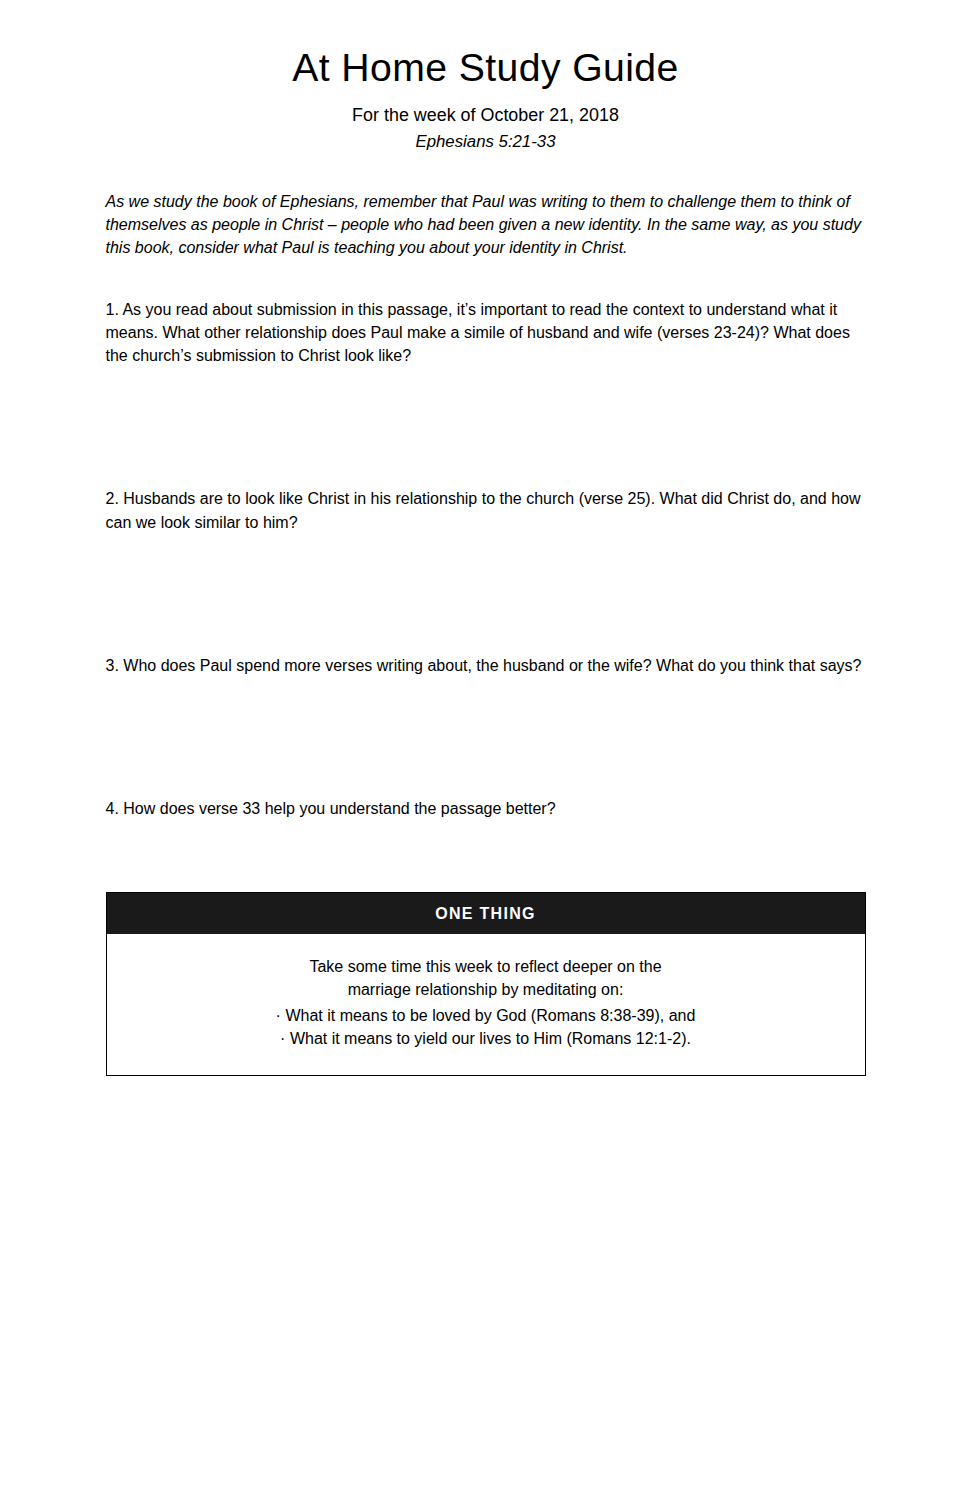At Home Study Guide
For the week of October 21, 2018
Ephesians 5:21-33
As we study the book of Ephesians, remember that Paul was writing to them to challenge them to think of themselves as people in Christ – people who had been given a new identity. In the same way, as you study this book, consider what Paul is teaching you about your identity in Christ.
As you read about submission in this passage, it’s important to read the context to understand what it means. What other relationship does Paul make a simile of husband and wife (verses 23-24)? What does the church’s submission to Christ look like?
Husbands are to look like Christ in his relationship to the church (verse 25). What did Christ do, and how can we look similar to him?
Who does Paul spend more verses writing about, the husband or the wife? What do you think that says?
How does verse 33 help you understand the passage better?
ONE THING
Take some time this week to reflect deeper on the
marriage relationship by meditating on:
What it means to be loved by God (Romans 8:38-39), and
What it means to yield our lives to Him (Romans 12:1-2).